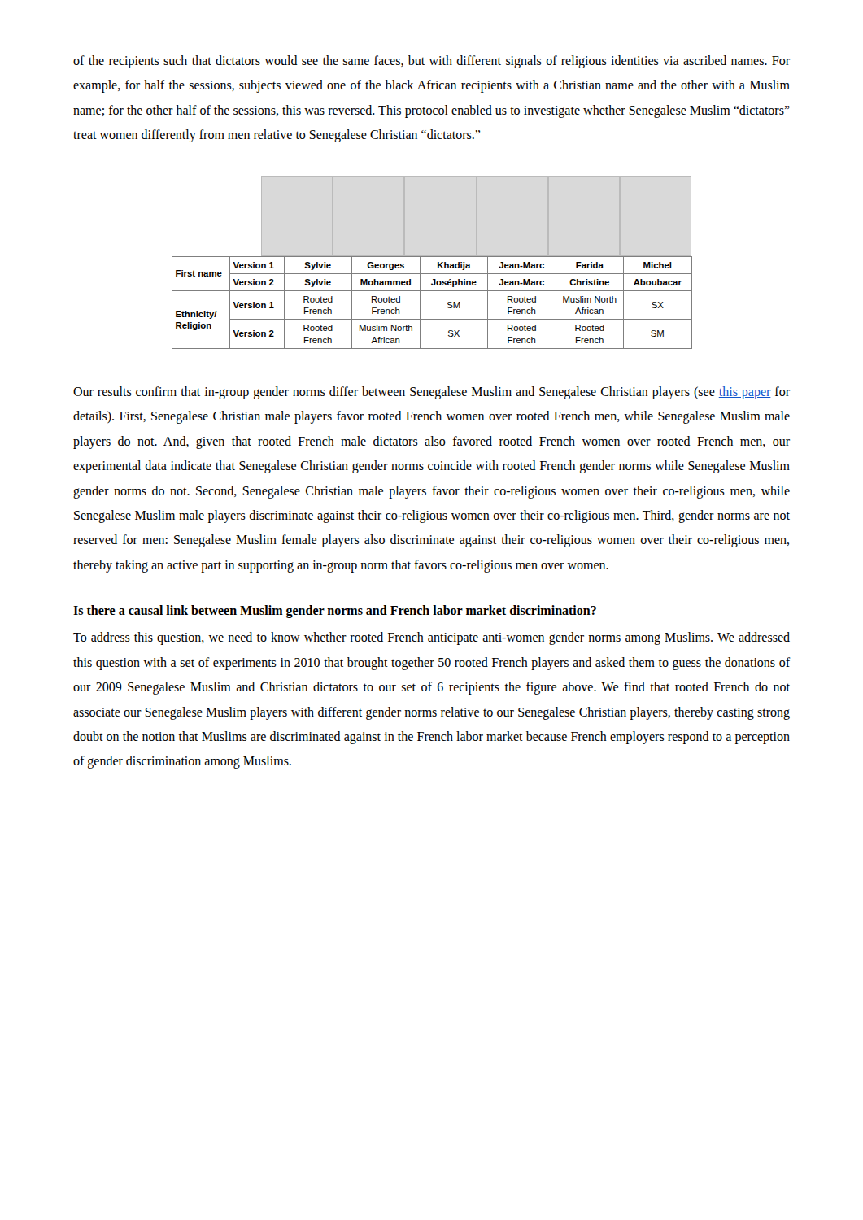of the recipients such that dictators would see the same faces, but with different signals of religious identities via ascribed names. For example, for half the sessions, subjects viewed one of the black African recipients with a Christian name and the other with a Muslim name; for the other half of the sessions, this was reversed. This protocol enabled us to investigate whether Senegalese Muslim “dictators” treat women differently from men relative to Senegalese Christian “dictators.”
| First name | Version 1 | Sylvie | Georges | Khadija | Jean-Marc | Farida | Michel |
| Version 2 | Sylvie | Mohammed | Joséphine | Jean-Marc | Christine | Aboubacar |
| Ethnicity/ Religion | Version 1 | Rooted French | Rooted French | SM | Rooted French | Muslim North African | SX |
| Version 2 | Rooted French | Muslim North African | SX | Rooted French | Rooted French | SM |
Our results confirm that in-group gender norms differ between Senegalese Muslim and Senegalese Christian players (see this paper for details). First, Senegalese Christian male players favor rooted French women over rooted French men, while Senegalese Muslim male players do not. And, given that rooted French male dictators also favored rooted French women over rooted French men, our experimental data indicate that Senegalese Christian gender norms coincide with rooted French gender norms while Senegalese Muslim gender norms do not. Second, Senegalese Christian male players favor their co-religious women over their co-religious men, while Senegalese Muslim male players discriminate against their co-religious women over their co-religious men. Third, gender norms are not reserved for men: Senegalese Muslim female players also discriminate against their co-religious women over their co-religious men, thereby taking an active part in supporting an in-group norm that favors co-religious men over women.
Is there a causal link between Muslim gender norms and French labor market discrimination?
To address this question, we need to know whether rooted French anticipate anti-women gender norms among Muslims. We addressed this question with a set of experiments in 2010 that brought together 50 rooted French players and asked them to guess the donations of our 2009 Senegalese Muslim and Christian dictators to our set of 6 recipients the figure above. We find that rooted French do not associate our Senegalese Muslim players with different gender norms relative to our Senegalese Christian players, thereby casting strong doubt on the notion that Muslims are discriminated against in the French labor market because French employers respond to a perception of gender discrimination among Muslims.